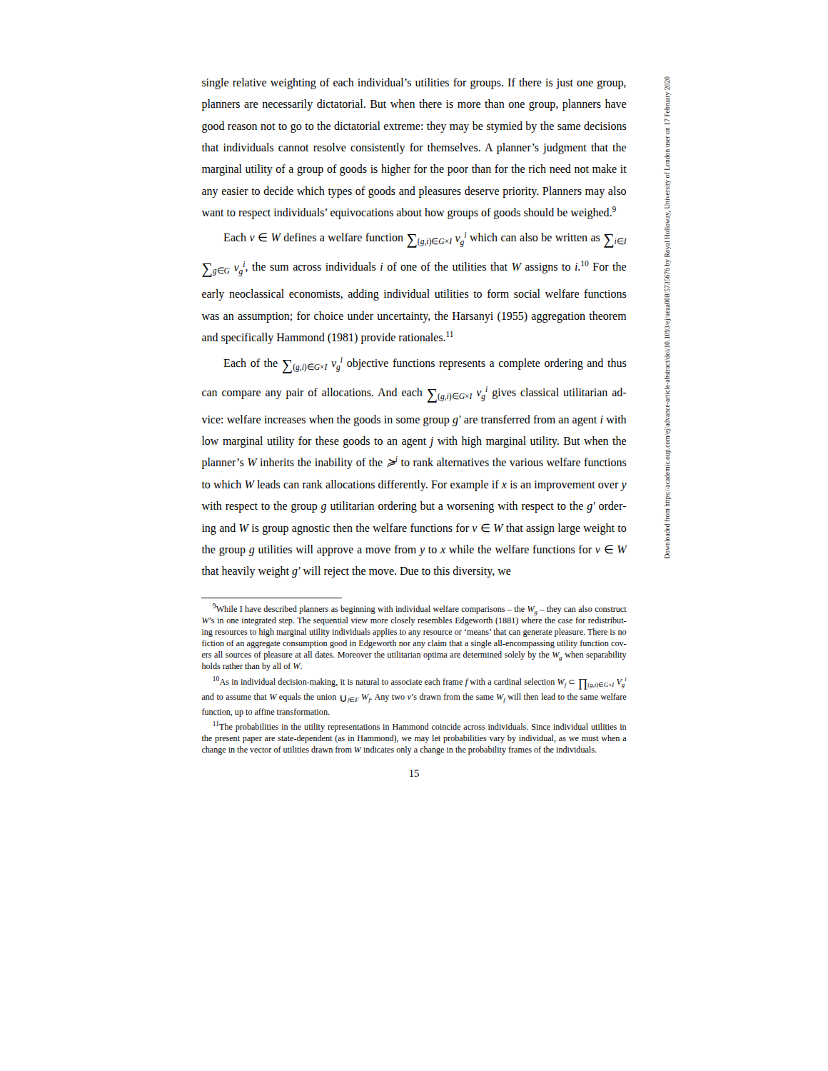Downloaded from https://academic.oup.com/ej/advance-article-abstract/doi/10.1093/ej/ueaa008/5735676 by Royal Holloway, University of London user on 17 February 2020
single relative weighting of each individual’s utilities for groups. If there is just one group, planners are necessarily dictatorial. But when there is more than one group, planners have good reason not to go to the dictatorial extreme: they may be stymied by the same decisions that individuals cannot resolve consistently for themselves. A planner’s judgment that the marginal utility of a group of goods is higher for the poor than for the rich need not make it any easier to decide which types of goods and pleasures deserve priority. Planners may also want to respect individuals’ equivocations about how groups of goods should be weighed.9
Each v ∈ W defines a welfare function ∑(g,i)∈G×I vgi which can also be written as ∑i∈I ∑g∈G vgi, the sum across individuals i of one of the utilities that W assigns to i.10 For the early neoclassical economists, adding individual utilities to form social welfare functions was an assumption; for choice under uncertainty, the Harsanyi (1955) aggregation theorem and specifically Hammond (1981) provide rationales.11
Each of the ∑(g,i)∈G×I vgi objective functions represents a complete ordering and thus can compare any pair of allocations. And each ∑(g,i)∈G×I vgi gives classical utilitarian advice: welfare increases when the goods in some group g′ are transferred from an agent i with low marginal utility for these goods to an agent j with high marginal utility. But when the planner’s W inherits the inability of the ≽i to rank alternatives the various welfare functions to which W leads can rank allocations differently. For example if x is an improvement over y with respect to the group g utilitarian ordering but a worsening with respect to the g′ ordering and W is group agnostic then the welfare functions for v ∈ W that assign large weight to the group g utilities will approve a move from y to x while the welfare functions for v ∈ W that heavily weight g′ will reject the move. Due to this diversity, we
9 While I have described planners as beginning with individual welfare comparisons – the Wg – they can also construct W’s in one integrated step. The sequential view more closely resembles Edgeworth (1881) where the case for redistributing resources to high marginal utility individuals applies to any resource or ‘means’ that can generate pleasure. There is no fiction of an aggregate consumption good in Edgeworth nor any claim that a single all-encompassing utility function covers all sources of pleasure at all dates. Moreover the utilitarian optima are determined solely by the Wg when separability holds rather than by all of W.
10 As in individual decision-making, it is natural to associate each frame f with a cardinal selection Wf ⊂ ∏(g,i)∈G×I Vgi and to assume that W equals the union ∪f∈F Wf. Any two v’s drawn from the same Wf will then lead to the same welfare function, up to affine transformation.
11 The probabilities in the utility representations in Hammond coincide across individuals. Since individual utilities in the present paper are state-dependent (as in Hammond), we may let probabilities vary by individual, as we must when a change in the vector of utilities drawn from W indicates only a change in the probability frames of the individuals.
15